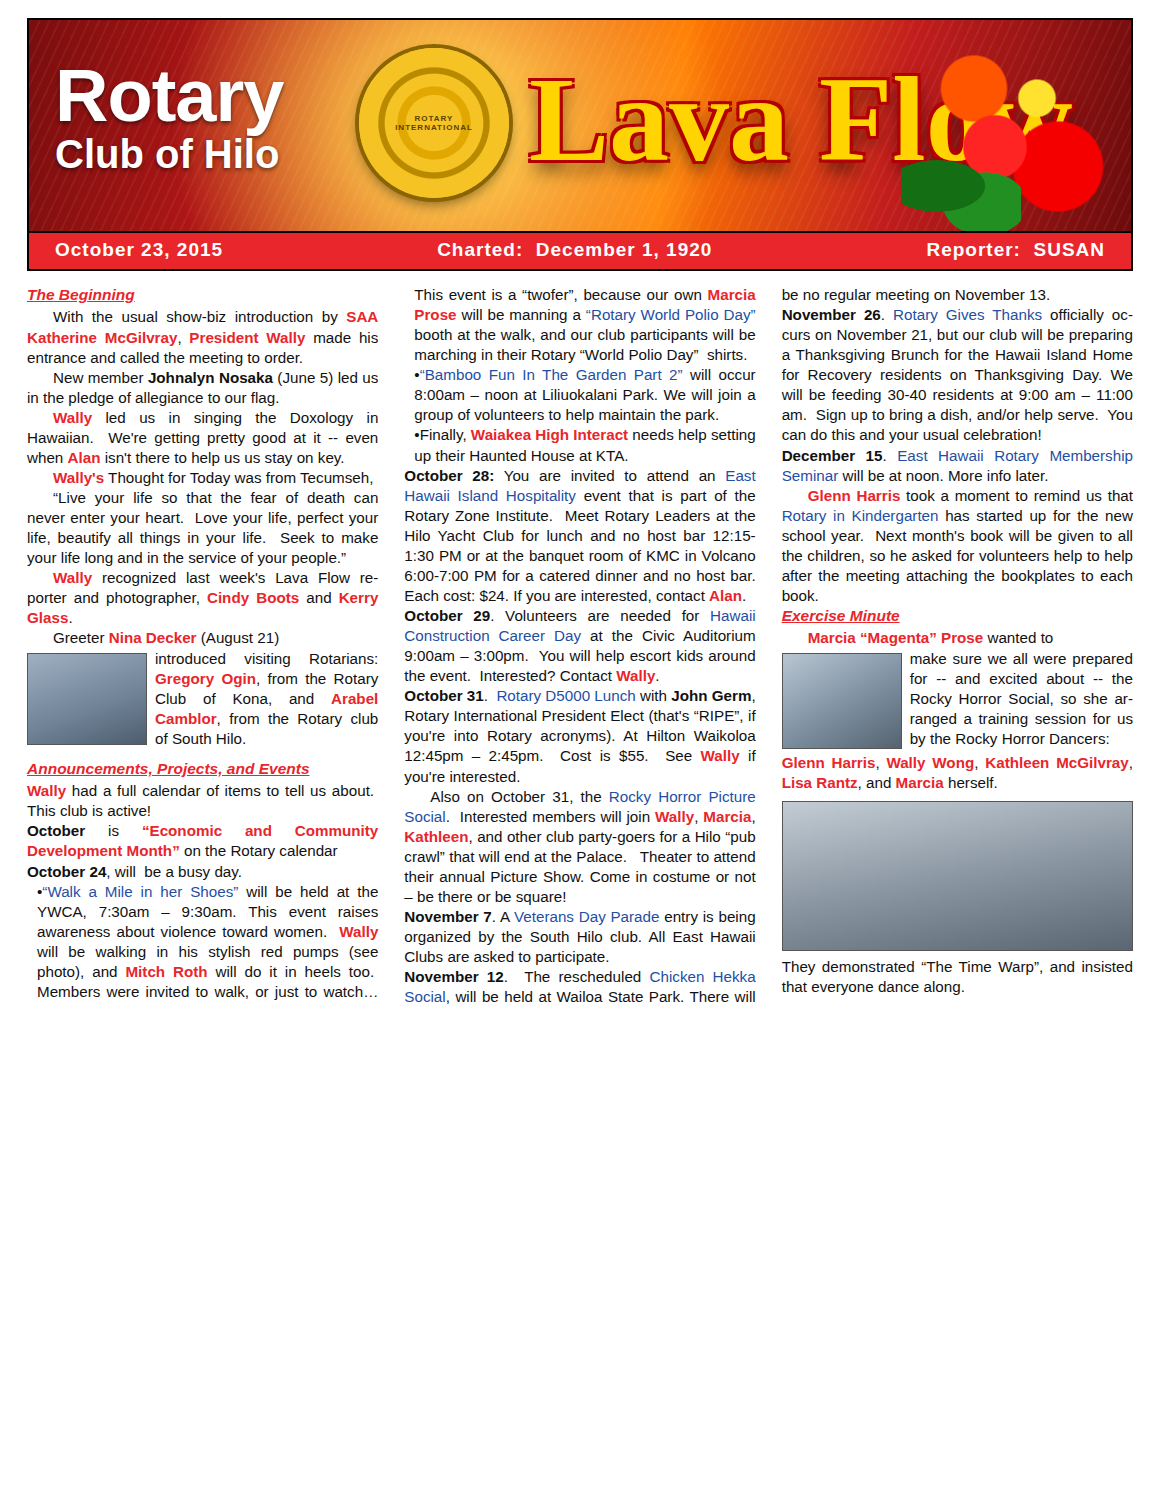Rotary
Club of Hilo
Lava Flow
October 23, 2015 Charted: December 1, 1920 Reporter: SUSAN
The Beginning
With the usual show-biz introduction by SAA Katherine McGilvray, President Wally made his entrance and called the meeting to order.
New member Johnalyn Nosaka (June 5) led us in the pledge of allegiance to our flag.
Wally led us in singing the Doxology in Hawaiian. We're getting pretty good at it -- even when Alan isn't there to help us us stay on key.
Wally's Thought for Today was from Tecumseh,
“Live your life so that the fear of death can never enter your heart. Love your life, perfect your life, beautify all things in your life. Seek to make your life long and in the service of your people.”
Wally recognized last week's Lava Flow reporter and photographer, Cindy Boots and Kerry Glass.
Greeter Nina Decker (August 21)
introduced visiting Rotarians: Gregory Ogin, from the Rotary Club of Kona, and Arabel Camblor, from the Rotary club of South Hilo.
Announcements, Projects, and Events
Wally had a full calendar of items to tell us about. This club is active!
October is “Economic and Community Development Month” on the Rotary calendar
October 24, will be a busy day.
•“Walk a Mile in her Shoes” will be held at the YWCA, 7:30am – 9:30am. This event raises awareness about violence toward women. Wally will be walking in his stylish red pumps (see photo), and Mitch Roth will do it in heels too. Members were invited to walk, or just to watch… This event is a “twofer”, because our own Marcia Prose will be manning a “Rotary World Polio Day” booth at the walk, and our club participants will be marching in their Rotary “World Polio Day” shirts.
•“Bamboo Fun In The Garden Part 2” will occur 8:00am – noon at Liliuokalani Park. We will join a group of volunteers to help maintain the park.
•Finally, Waiakea High Interact needs help setting up their Haunted House at KTA.
October 28: You are invited to attend an East Hawaii Island Hospitality event that is part of the Rotary Zone Institute. Meet Rotary Leaders at the Hilo Yacht Club for lunch and no host bar 12:15-1:30 PM or at the banquet room of KMC in Volcano 6:00-7:00 PM for a catered dinner and no host bar. Each cost: $24. If you are interested, contact Alan.
October 29. Volunteers are needed for Hawaii Construction Career Day at the Civic Auditorium 9:00am – 3:00pm. You will help escort kids around the event. Interested? Contact Wally.
October 31. Rotary D5000 Lunch with John Germ, Rotary International President Elect (that's “RIPE”, if you're into Rotary acronyms). At Hilton Waikoloa 12:45pm – 2:45pm. Cost is $55. See Wally if you're interested.
Also on October 31, the Rocky Horror Picture Social. Interested members will join Wally, Marcia, Kathleen, and other club party-goers for a Hilo “pub crawl” that will end at the Palace. Theater to attend their annual Picture Show. Come in costume or not – be there or be square!
November 7. A Veterans Day Parade entry is being organized by the South Hilo club. All East Hawaii Clubs are asked to participate.
November 12. The rescheduled Chicken Hekka Social, will be held at Wailoa State Park. There will be no regular meeting on November 13.
November 26. Rotary Gives Thanks officially occurs on November 21, but our club will be preparing a Thanksgiving Brunch for the Hawaii Island Home for Recovery residents on Thanksgiving Day. We will be feeding 30-40 residents at 9:00 am – 11:00 am. Sign up to bring a dish, and/or help serve. You can do this and your usual celebration!
December 15. East Hawaii Rotary Membership Seminar will be at noon. More info later.
Glenn Harris took a moment to remind us that Rotary in Kindergarten has started up for the new school year. Next month's book will be given to all the children, so he asked for volunteers help to help after the meeting attaching the bookplates to each book.
Exercise Minute
Marcia “Magenta” Prose wanted to
make sure we all were prepared for -- and excited about -- the Rocky Horror Social, so she arranged a training session for us by the Rocky Horror Dancers:
Glenn Harris, Wally Wong, Kathleen McGilvray, Lisa Rantz, and Marcia herself.
They demonstrated “The Time Warp”, and insisted that everyone dance along.